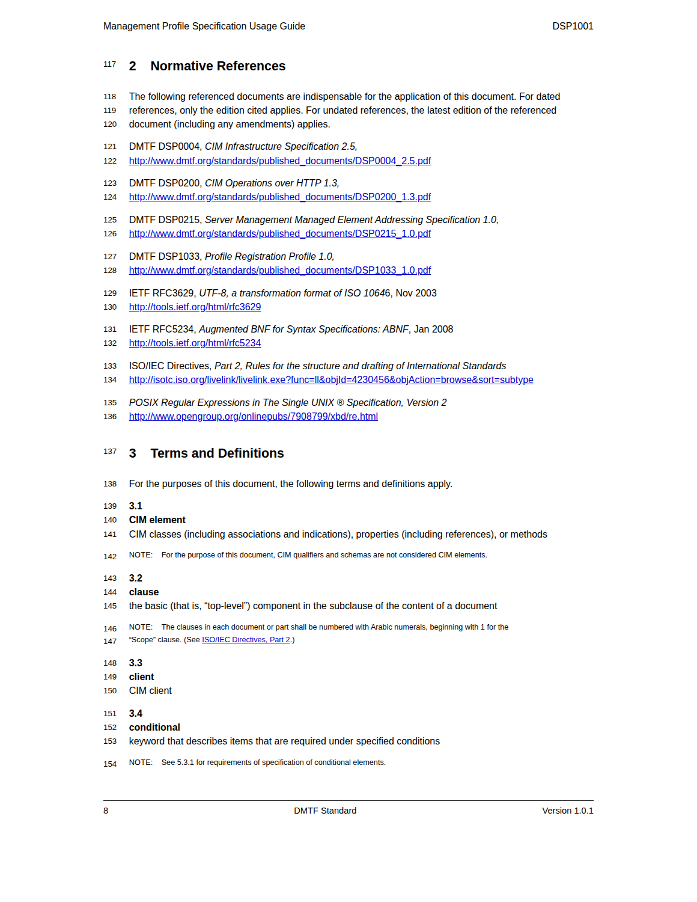Management Profile Specification Usage Guide
DSP1001
117
2 Normative References
118
The following referenced documents are indispensable for the application of this document. For dated
119
references, only the edition cited applies. For undated references, the latest edition of the referenced
120
document (including any amendments) applies.
121
DMTF DSP0004, CIM Infrastructure Specification 2.5,
122
http://www.dmtf.org/standards/published_documents/DSP0004_2.5.pdf
123
DMTF DSP0200, CIM Operations over HTTP 1.3,
124
http://www.dmtf.org/standards/published_documents/DSP0200_1.3.pdf
125
DMTF DSP0215, Server Management Managed Element Addressing Specification 1.0,
126
http://www.dmtf.org/standards/published_documents/DSP0215_1.0.pdf
127
DMTF DSP1033, Profile Registration Profile 1.0,
128
http://www.dmtf.org/standards/published_documents/DSP1033_1.0.pdf
129
IETF RFC3629, UTF-8, a transformation format of ISO 10646, Nov 2003
130
http://tools.ietf.org/html/rfc3629
131
IETF RFC5234, Augmented BNF for Syntax Specifications: ABNF, Jan 2008
132
http://tools.ietf.org/html/rfc5234
133
ISO/IEC Directives, Part 2, Rules for the structure and drafting of International Standards
134
http://isotc.iso.org/livelink/livelink.exe?func=ll&objId=4230456&objAction=browse&sort=subtype
135
POSIX Regular Expressions in The Single UNIX ® Specification, Version 2
136
http://www.opengroup.org/onlinepubs/7908799/xbd/re.html
137
3 Terms and Definitions
138
For the purposes of this document, the following terms and definitions apply.
139
3.1
140
CIM element
141
CIM classes (including associations and indications), properties (including references), or methods
142
NOTE: For the purpose of this document, CIM qualifiers and schemas are not considered CIM elements.
143
3.2
144
clause
145
the basic (that is, “top-level”) component in the subclause of the content of a document
146
NOTE: The clauses in each document or part shall be numbered with Arabic numerals, beginning with 1 for the
147
“Scope” clause. (See ISO/IEC Directives, Part 2.)
148
3.3
149
client
150
CIM client
151
3.4
152
conditional
153
keyword that describes items that are required under specified conditions
154
NOTE: See 5.3.1 for requirements of specification of conditional elements.
8
DMTF Standard
Version 1.0.1